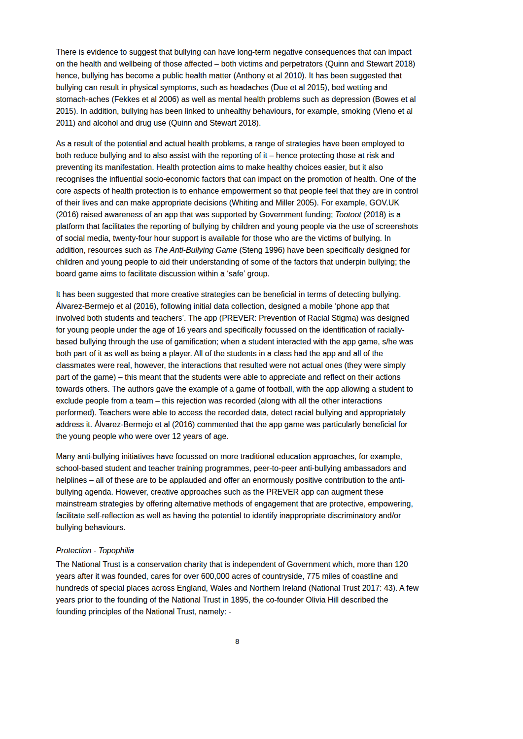There is evidence to suggest that bullying can have long-term negative consequences that can impact on the health and wellbeing of those affected – both victims and perpetrators (Quinn and Stewart 2018) hence, bullying has become a public health matter (Anthony et al 2010). It has been suggested that bullying can result in physical symptoms, such as headaches (Due et al 2015), bed wetting and stomach-aches (Fekkes et al 2006) as well as mental health problems such as depression (Bowes et al 2015). In addition, bullying has been linked to unhealthy behaviours, for example, smoking (Vieno et al 2011) and alcohol and drug use (Quinn and Stewart 2018).
As a result of the potential and actual health problems, a range of strategies have been employed to both reduce bullying and to also assist with the reporting of it – hence protecting those at risk and preventing its manifestation. Health protection aims to make healthy choices easier, but it also recognises the influential socio-economic factors that can impact on the promotion of health. One of the core aspects of health protection is to enhance empowerment so that people feel that they are in control of their lives and can make appropriate decisions (Whiting and Miller 2005). For example, GOV.UK (2016) raised awareness of an app that was supported by Government funding; Tootoot (2018) is a platform that facilitates the reporting of bullying by children and young people via the use of screenshots of social media, twenty-four hour support is available for those who are the victims of bullying. In addition, resources such as The Anti-Bullying Game (Steng 1996) have been specifically designed for children and young people to aid their understanding of some of the factors that underpin bullying; the board game aims to facilitate discussion within a ‘safe’ group.
It has been suggested that more creative strategies can be beneficial in terms of detecting bullying. Álvarez-Bermejo et al (2016), following initial data collection, designed a mobile ‘phone app that involved both students and teachers’. The app (PREVER: Prevention of Racial Stigma) was designed for young people under the age of 16 years and specifically focussed on the identification of racially-based bullying through the use of gamification; when a student interacted with the app game, s/he was both part of it as well as being a player. All of the students in a class had the app and all of the classmates were real, however, the interactions that resulted were not actual ones (they were simply part of the game) – this meant that the students were able to appreciate and reflect on their actions towards others. The authors gave the example of a game of football, with the app allowing a student to exclude people from a team – this rejection was recorded (along with all the other interactions performed). Teachers were able to access the recorded data, detect racial bullying and appropriately address it. Álvarez-Bermejo et al (2016) commented that the app game was particularly beneficial for the young people who were over 12 years of age.
Many anti-bullying initiatives have focussed on more traditional education approaches, for example, school-based student and teacher training programmes, peer-to-peer anti-bullying ambassadors and helplines – all of these are to be applauded and offer an enormously positive contribution to the anti-bullying agenda. However, creative approaches such as the PREVER app can augment these mainstream strategies by offering alternative methods of engagement that are protective, empowering, facilitate self-reflection as well as having the potential to identify inappropriate discriminatory and/or bullying behaviours.
Protection - Topophilia
The National Trust is a conservation charity that is independent of Government which, more than 120 years after it was founded, cares for over 600,000 acres of countryside, 775 miles of coastline and hundreds of special places across England, Wales and Northern Ireland (National Trust 2017: 43). A few years prior to the founding of the National Trust in 1895, the co-founder Olivia Hill described the founding principles of the National Trust, namely: -
8